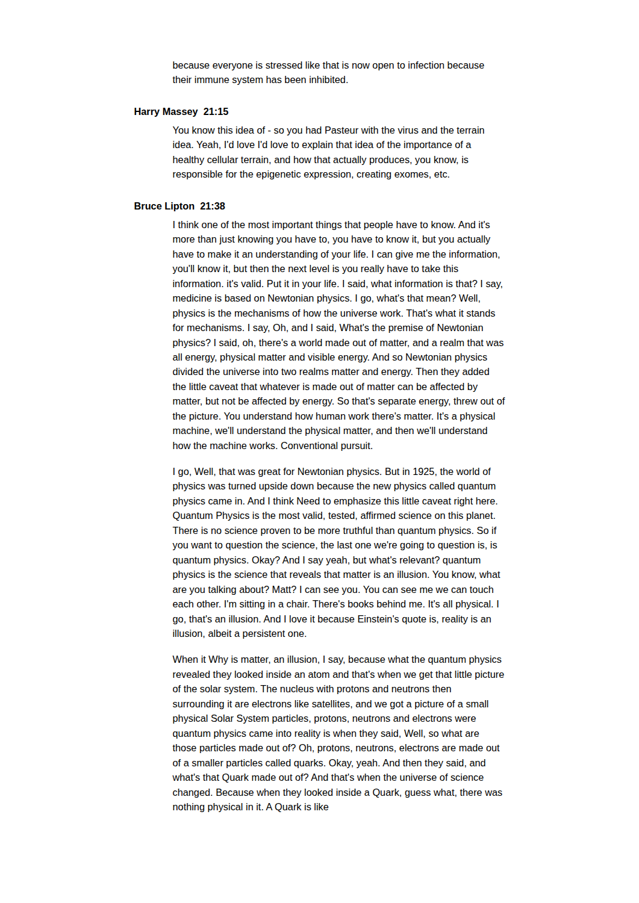because everyone is stressed like that is now open to infection because their immune system has been inhibited.
Harry Massey 21:15
You know this idea of - so you had Pasteur with the virus and the terrain idea. Yeah, I'd love I'd love to explain that idea of the importance of a healthy cellular terrain, and how that actually produces, you know, is responsible for the epigenetic expression, creating exomes, etc.
Bruce Lipton 21:38
I think one of the most important things that people have to know. And it's more than just knowing you have to, you have to know it, but you actually have to make it an understanding of your life. I can give me the information, you'll know it, but then the next level is you really have to take this information. it's valid. Put it in your life. I said, what information is that? I say, medicine is based on Newtonian physics. I go, what's that mean? Well, physics is the mechanisms of how the universe work. That's what it stands for mechanisms. I say, Oh, and I said, What's the premise of Newtonian physics? I said, oh, there's a world made out of matter, and a realm that was all energy, physical matter and visible energy. And so Newtonian physics divided the universe into two realms matter and energy. Then they added the little caveat that whatever is made out of matter can be affected by matter, but not be affected by energy. So that's separate energy, threw out of the picture. You understand how human work there's matter. It's a physical machine, we'll understand the physical matter, and then we'll understand how the machine works. Conventional pursuit.
I go, Well, that was great for Newtonian physics. But in 1925, the world of physics was turned upside down because the new physics called quantum physics came in. And I think Need to emphasize this little caveat right here. Quantum Physics is the most valid, tested, affirmed science on this planet. There is no science proven to be more truthful than quantum physics. So if you want to question the science, the last one we're going to question is, is quantum physics. Okay? And I say yeah, but what's relevant? quantum physics is the science that reveals that matter is an illusion. You know, what are you talking about? Matt? I can see you. You can see me we can touch each other. I'm sitting in a chair. There's books behind me. It's all physical. I go, that's an illusion. And I love it because Einstein's quote is, reality is an illusion, albeit a persistent one.
When it Why is matter, an illusion, I say, because what the quantum physics revealed they looked inside an atom and that's when we get that little picture of the solar system. The nucleus with protons and neutrons then surrounding it are electrons like satellites, and we got a picture of a small physical Solar System particles, protons, neutrons and electrons were quantum physics came into reality is when they said, Well, so what are those particles made out of? Oh, protons, neutrons, electrons are made out of a smaller particles called quarks. Okay, yeah. And then they said, and what's that Quark made out of? And that's when the universe of science changed. Because when they looked inside a Quark, guess what, there was nothing physical in it. A Quark is like